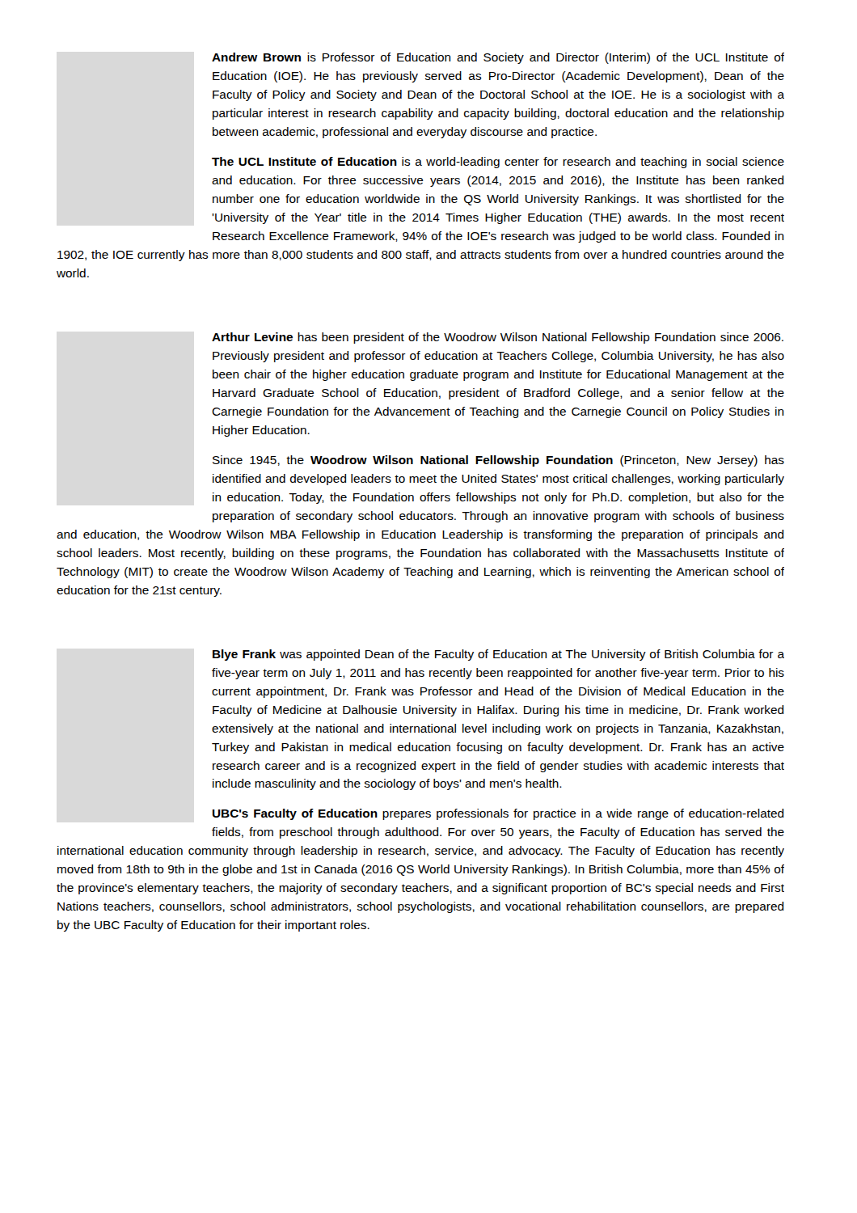Andrew Brown is Professor of Education and Society and Director (Interim) of the UCL Institute of Education (IOE). He has previously served as Pro-Director (Academic Development), Dean of the Faculty of Policy and Society and Dean of the Doctoral School at the IOE. He is a sociologist with a particular interest in research capability and capacity building, doctoral education and the relationship between academic, professional and everyday discourse and practice.
The UCL Institute of Education is a world-leading center for research and teaching in social science and education. For three successive years (2014, 2015 and 2016), the Institute has been ranked number one for education worldwide in the QS World University Rankings. It was shortlisted for the 'University of the Year' title in the 2014 Times Higher Education (THE) awards. In the most recent Research Excellence Framework, 94% of the IOE's research was judged to be world class. Founded in 1902, the IOE currently has more than 8,000 students and 800 staff, and attracts students from over a hundred countries around the world.
Arthur Levine has been president of the Woodrow Wilson National Fellowship Foundation since 2006. Previously president and professor of education at Teachers College, Columbia University, he has also been chair of the higher education graduate program and Institute for Educational Management at the Harvard Graduate School of Education, president of Bradford College, and a senior fellow at the Carnegie Foundation for the Advancement of Teaching and the Carnegie Council on Policy Studies in Higher Education.
Since 1945, the Woodrow Wilson National Fellowship Foundation (Princeton, New Jersey) has identified and developed leaders to meet the United States' most critical challenges, working particularly in education. Today, the Foundation offers fellowships not only for Ph.D. completion, but also for the preparation of secondary school educators. Through an innovative program with schools of business and education, the Woodrow Wilson MBA Fellowship in Education Leadership is transforming the preparation of principals and school leaders. Most recently, building on these programs, the Foundation has collaborated with the Massachusetts Institute of Technology (MIT) to create the Woodrow Wilson Academy of Teaching and Learning, which is reinventing the American school of education for the 21st century.
Blye Frank was appointed Dean of the Faculty of Education at The University of British Columbia for a five-year term on July 1, 2011 and has recently been reappointed for another five-year term. Prior to his current appointment, Dr. Frank was Professor and Head of the Division of Medical Education in the Faculty of Medicine at Dalhousie University in Halifax. During his time in medicine, Dr. Frank worked extensively at the national and international level including work on projects in Tanzania, Kazakhstan, Turkey and Pakistan in medical education focusing on faculty development. Dr. Frank has an active research career and is a recognized expert in the field of gender studies with academic interests that include masculinity and the sociology of boys' and men's health.
UBC's Faculty of Education prepares professionals for practice in a wide range of education-related fields, from preschool through adulthood. For over 50 years, the Faculty of Education has served the international education community through leadership in research, service, and advocacy. The Faculty of Education has recently moved from 18th to 9th in the globe and 1st in Canada (2016 QS World University Rankings). In British Columbia, more than 45% of the province's elementary teachers, the majority of secondary teachers, and a significant proportion of BC's special needs and First Nations teachers, counsellors, school administrators, school psychologists, and vocational rehabilitation counsellors, are prepared by the UBC Faculty of Education for their important roles.